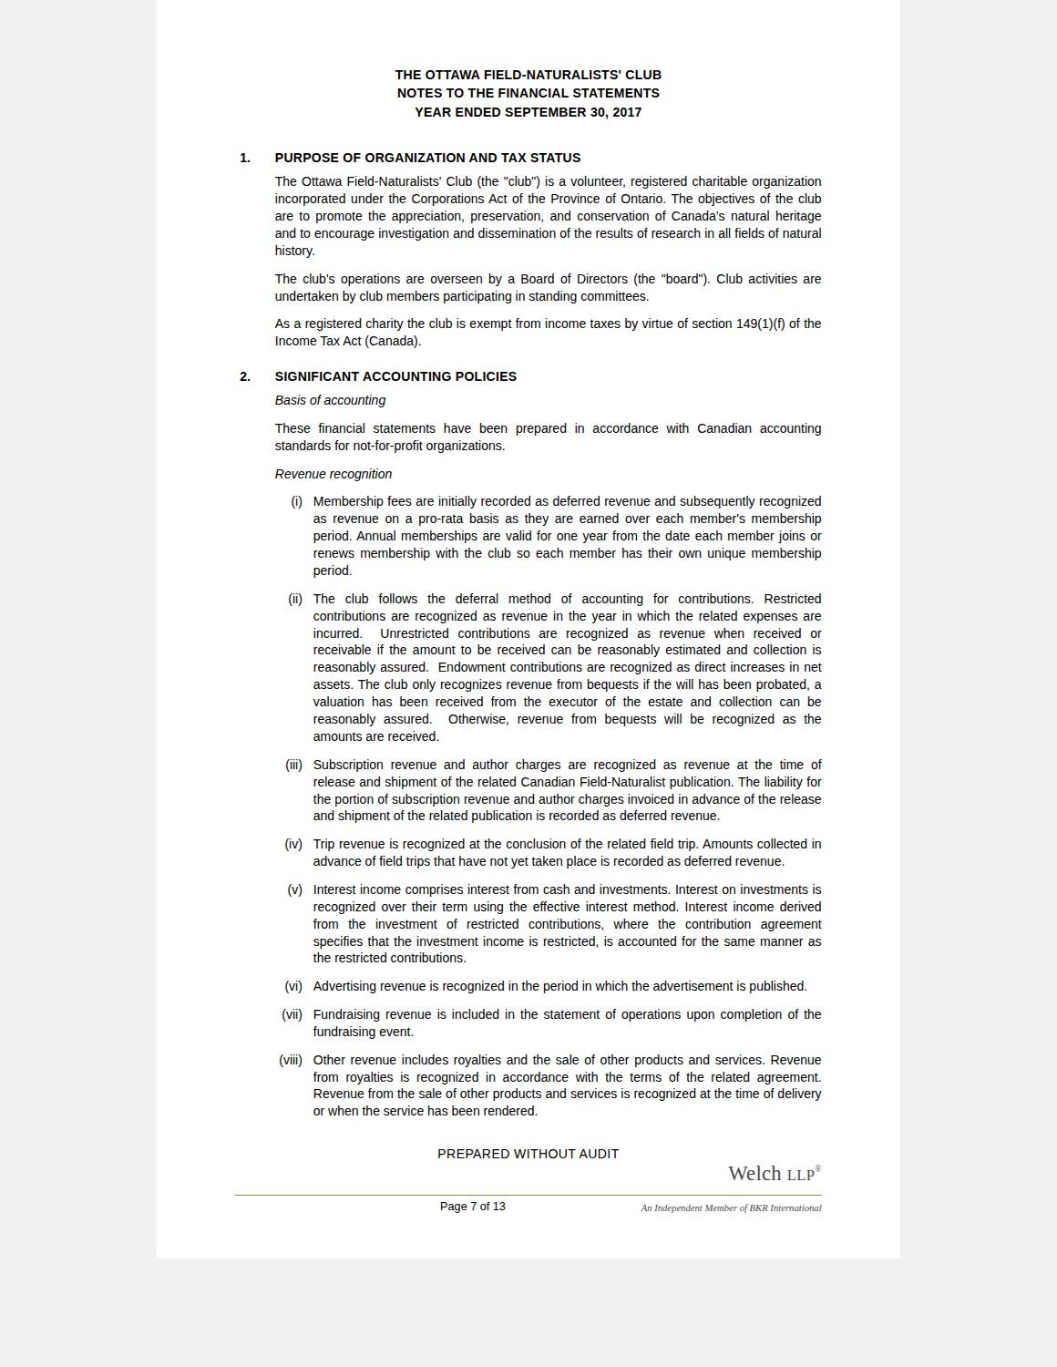THE OTTAWA FIELD-NATURALISTS' CLUB
NOTES TO THE FINANCIAL STATEMENTS
YEAR ENDED SEPTEMBER 30, 2017
1. PURPOSE OF ORGANIZATION AND TAX STATUS
The Ottawa Field-Naturalists' Club (the "club") is a volunteer, registered charitable organization incorporated under the Corporations Act of the Province of Ontario. The objectives of the club are to promote the appreciation, preservation, and conservation of Canada's natural heritage and to encourage investigation and dissemination of the results of research in all fields of natural history.
The club's operations are overseen by a Board of Directors (the "board"). Club activities are undertaken by club members participating in standing committees.
As a registered charity the club is exempt from income taxes by virtue of section 149(1)(f) of the Income Tax Act (Canada).
2. SIGNIFICANT ACCOUNTING POLICIES
Basis of accounting
These financial statements have been prepared in accordance with Canadian accounting standards for not-for-profit organizations.
Revenue recognition
(i) Membership fees are initially recorded as deferred revenue and subsequently recognized as revenue on a pro-rata basis as they are earned over each member's membership period. Annual memberships are valid for one year from the date each member joins or renews membership with the club so each member has their own unique membership period.
(ii) The club follows the deferral method of accounting for contributions. Restricted contributions are recognized as revenue in the year in which the related expenses are incurred. Unrestricted contributions are recognized as revenue when received or receivable if the amount to be received can be reasonably estimated and collection is reasonably assured. Endowment contributions are recognized as direct increases in net assets. The club only recognizes revenue from bequests if the will has been probated, a valuation has been received from the executor of the estate and collection can be reasonably assured. Otherwise, revenue from bequests will be recognized as the amounts are received.
(iii) Subscription revenue and author charges are recognized as revenue at the time of release and shipment of the related Canadian Field-Naturalist publication. The liability for the portion of subscription revenue and author charges invoiced in advance of the release and shipment of the related publication is recorded as deferred revenue.
(iv) Trip revenue is recognized at the conclusion of the related field trip. Amounts collected in advance of field trips that have not yet taken place is recorded as deferred revenue.
(v) Interest income comprises interest from cash and investments. Interest on investments is recognized over their term using the effective interest method. Interest income derived from the investment of restricted contributions, where the contribution agreement specifies that the investment income is restricted, is accounted for the same manner as the restricted contributions.
(vi) Advertising revenue is recognized in the period in which the advertisement is published.
(vii) Fundraising revenue is included in the statement of operations upon completion of the fundraising event.
(viii) Other revenue includes royalties and the sale of other products and services. Revenue from royalties is recognized in accordance with the terms of the related agreement. Revenue from the sale of other products and services is recognized at the time of delivery or when the service has been rendered.
PREPARED WITHOUT AUDIT
Welch LLP®
Page 7 of 13
An Independent Member of BKR International